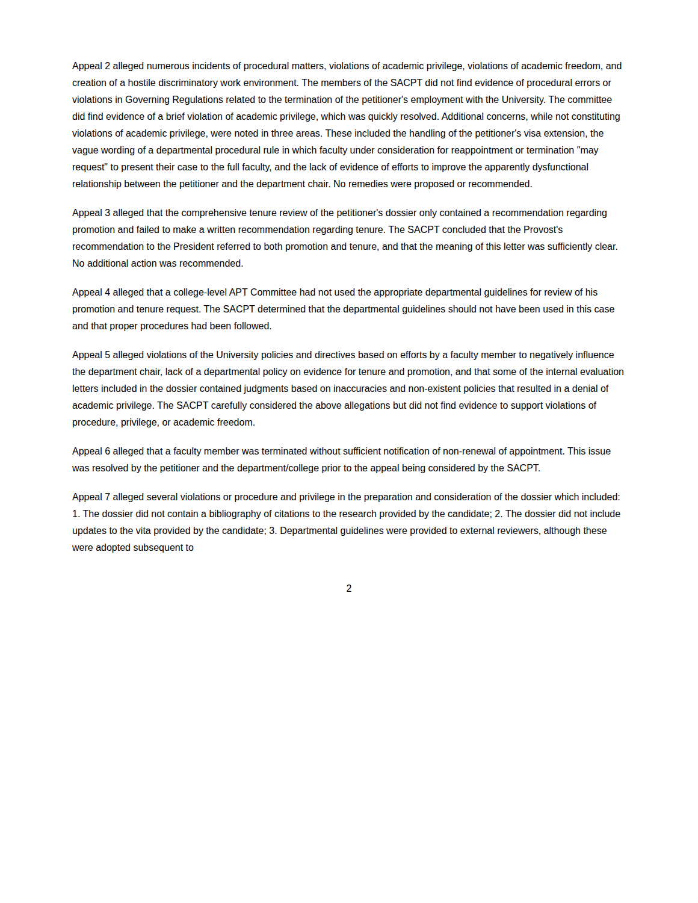Appeal 2 alleged numerous incidents of procedural matters, violations of academic privilege, violations of academic freedom, and creation of a hostile discriminatory work environment. The members of the SACPT did not find evidence of procedural errors or violations in Governing Regulations related to the termination of the petitioner's employment with the University. The committee did find evidence of a brief violation of academic privilege, which was quickly resolved. Additional concerns, while not constituting violations of academic privilege, were noted in three areas. These included the handling of the petitioner's visa extension, the vague wording of a departmental procedural rule in which faculty under consideration for reappointment or termination "may request" to present their case to the full faculty, and the lack of evidence of efforts to improve the apparently dysfunctional relationship between the petitioner and the department chair. No remedies were proposed or recommended.
Appeal 3 alleged that the comprehensive tenure review of the petitioner's dossier only contained a recommendation regarding promotion and failed to make a written recommendation regarding tenure. The SACPT concluded that the Provost's recommendation to the President referred to both promotion and tenure, and that the meaning of this letter was sufficiently clear. No additional action was recommended.
Appeal 4 alleged that a college-level APT Committee had not used the appropriate departmental guidelines for review of his promotion and tenure request. The SACPT determined that the departmental guidelines should not have been used in this case and that proper procedures had been followed.
Appeal 5 alleged violations of the University policies and directives based on efforts by a faculty member to negatively influence the department chair, lack of a departmental policy on evidence for tenure and promotion, and that some of the internal evaluation letters included in the dossier contained judgments based on inaccuracies and non-existent policies that resulted in a denial of academic privilege. The SACPT carefully considered the above allegations but did not find evidence to support violations of procedure, privilege, or academic freedom.
Appeal 6 alleged that a faculty member was terminated without sufficient notification of non-renewal of appointment. This issue was resolved by the petitioner and the department/college prior to the appeal being considered by the SACPT.
Appeal 7 alleged several violations or procedure and privilege in the preparation and consideration of the dossier which included: 1. The dossier did not contain a bibliography of citations to the research provided by the candidate; 2. The dossier did not include updates to the vita provided by the candidate; 3. Departmental guidelines were provided to external reviewers, although these were adopted subsequent to
2